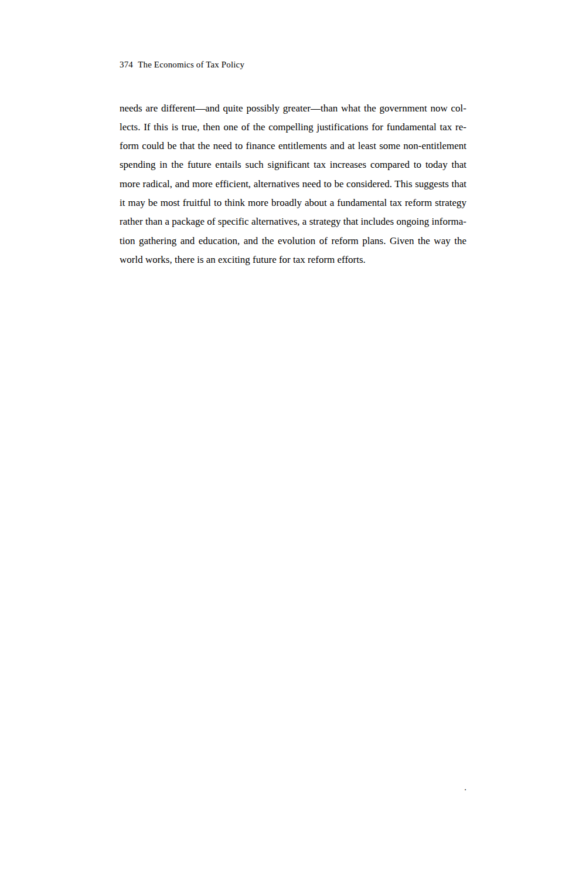374 The Economics of Tax Policy
needs are different—and quite possibly greater—than what the government now collects. If this is true, then one of the compelling justifications for fundamental tax reform could be that the need to finance entitlements and at least some non-entitlement spending in the future entails such significant tax increases compared to today that more radical, and more efficient, alternatives need to be considered. This suggests that it may be most fruitful to think more broadly about a fundamental tax reform strategy rather than a package of specific alternatives, a strategy that includes ongoing information gathering and education, and the evolution of reform plans. Given the way the world works, there is an exciting future for tax reform efforts.
.